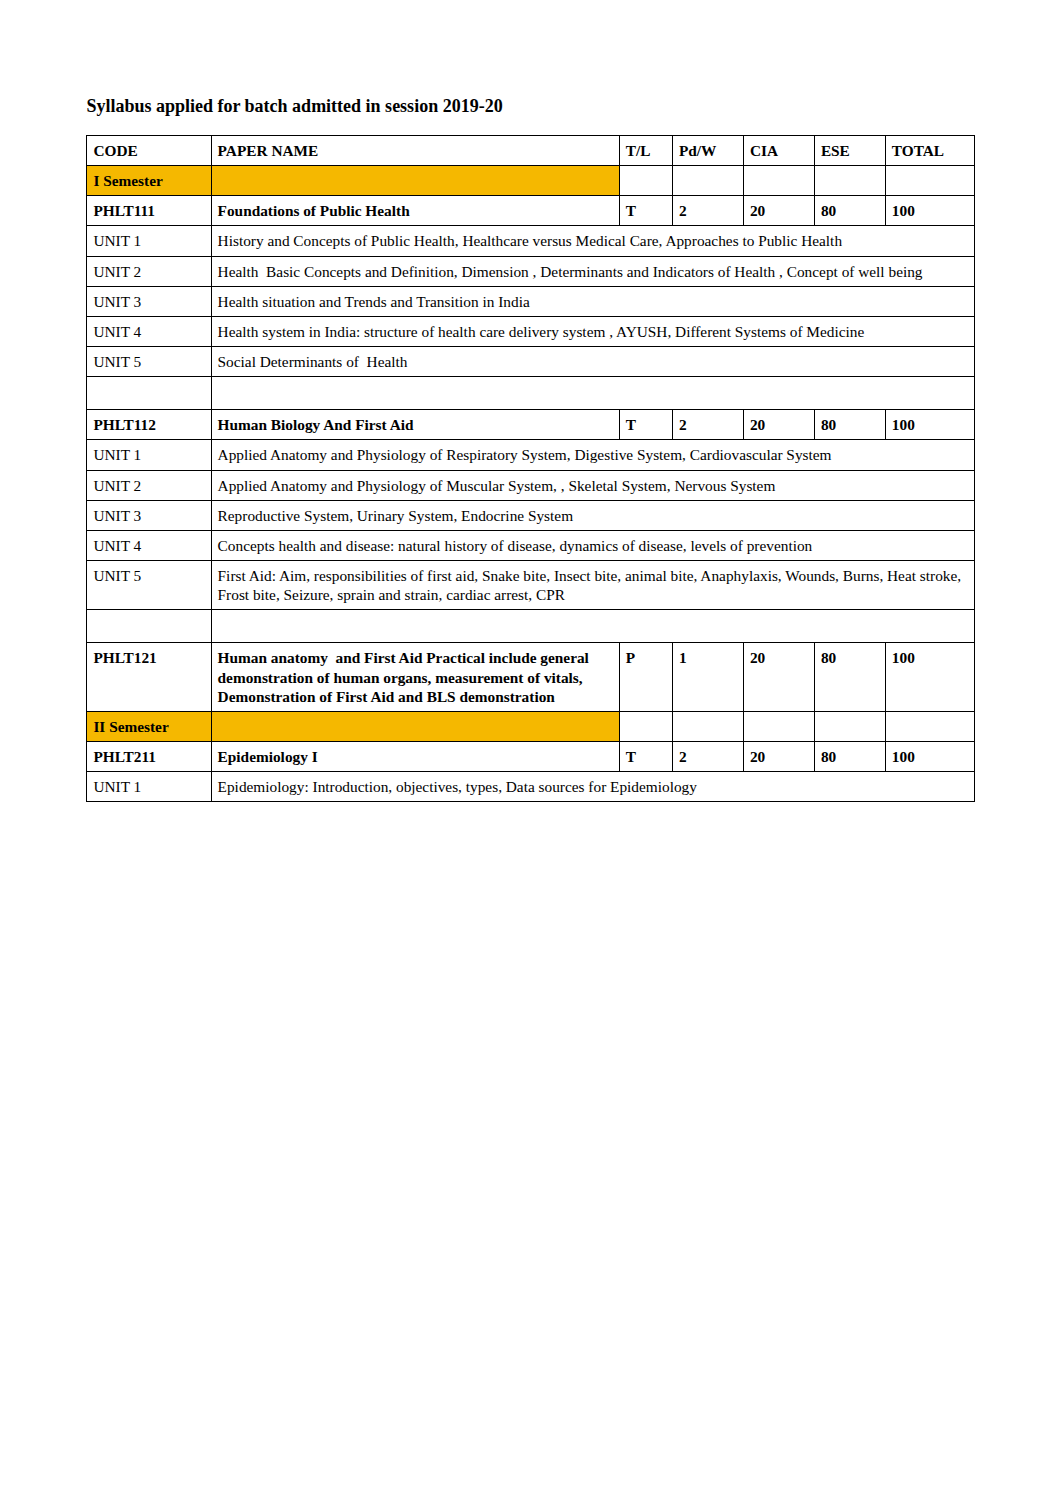Syllabus applied for batch admitted in session 2019-20
| CODE | PAPER NAME | T/L | Pd/W | CIA | ESE | TOTAL |
| I Semester | | | | | | |
| PHLT111 | Foundations of Public Health | T | 2 | 20 | 80 | 100 |
| UNIT 1 | History and Concepts of Public Health, Healthcare versus Medical Care, Approaches to Public Health |
| UNIT 2 | Health Basic Concepts and Definition, Dimension , Determinants and Indicators of Health , Concept of well being |
| UNIT 3 | Health situation and Trends and Transition in India |
| UNIT 4 | Health system in India: structure of health care delivery system , AYUSH, Different Systems of Medicine |
| UNIT 5 | Social Determinants of Health |
| PHLT112 | Human Biology And First Aid | T | 2 | 20 | 80 | 100 |
| UNIT 1 | Applied Anatomy and Physiology of Respiratory System, Digestive System, Cardiovascular System |
| UNIT 2 | Applied Anatomy and Physiology of Muscular System, , Skeletal System, Nervous System |
| UNIT 3 | Reproductive System, Urinary System, Endocrine System |
| UNIT 4 | Concepts health and disease: natural history of disease, dynamics of disease, levels of prevention |
| UNIT 5 | First Aid: Aim, responsibilities of first aid, Snake bite, Insect bite, animal bite, Anaphylaxis, Wounds, Burns, Heat stroke, Frost bite, Seizure, sprain and strain, cardiac arrest, CPR |
| PHLT121 | Human anatomy and First Aid Practical include general demonstration of human organs, measurement of vitals, Demonstration of First Aid and BLS demonstration | P | 1 | 20 | 80 | 100 |
| II Semester | | | | | | |
| PHLT211 | Epidemiology I | T | 2 | 20 | 80 | 100 |
| UNIT 1 | Epidemiology: Introduction, objectives, types, Data sources for Epidemiology |